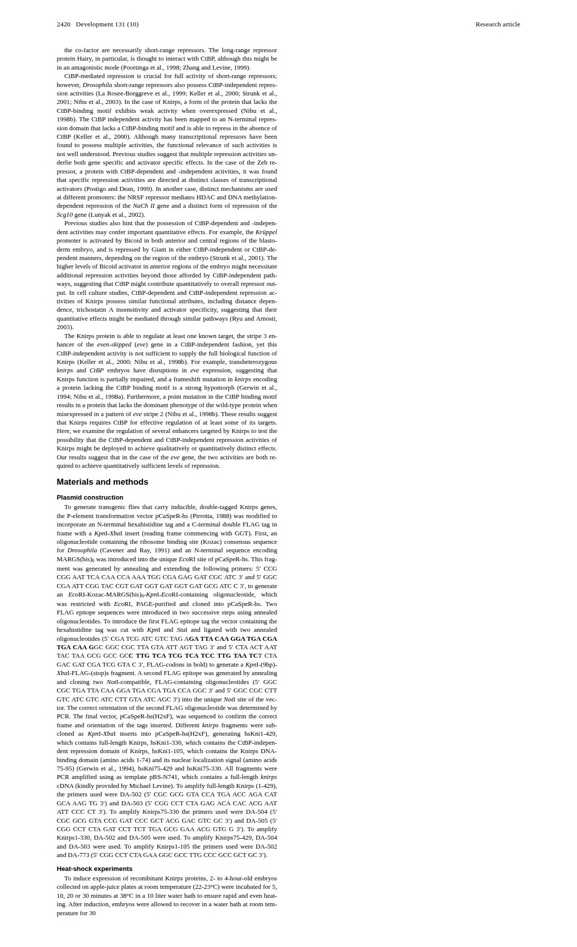2420 Development 131 (10)
Research article
the co-factor are necessarily short-range repressors. The long-range repressor protein Hairy, in particular, is thought to interact with CtBP, although this might be in an antagonistic mode (Poortinga et al., 1998; Zhang and Levine, 1999).
CtBP-mediated repression is crucial for full activity of short-range repressors; however, Drosophila short-range repressors also possess CtBP-independent repression activities (La Rosee-Borggreve et al., 1999; Keller et al., 2000; Strunk et al., 2001; Nibu et al., 2003). In the case of Knirps, a form of the protein that lacks the CtBP-binding motif exhibits weak activity when overexpressed (Nibu et al., 1998b). The CtBP independent activity has been mapped to an N-terminal repression domain that lacks a CtBP-binding motif and is able to repress in the absence of CtBP (Keller et al., 2000). Although many transcriptional repressors have been found to possess multiple activities, the functional relevance of such activities is not well understood. Previous studies suggest that multiple repression activities underlie both gene specific and activator specific effects. In the case of the Zeb repressor, a protein with CtBP-dependent and -independent activities, it was found that specific repression activities are directed at distinct classes of transcriptional activators (Postigo and Dean, 1999). In another case, distinct mechanisms are used at different promoters: the NRSF repressor mediates HDAC and DNA methylation-dependent repression of the NaCh II gene and a distinct form of repression of the Scg10 gene (Lunyak et al., 2002).
Previous studies also hint that the possession of CtBP-dependent and -independent activities may confer important quantitative effects. For example, the Krüppel promoter is activated by Bicoid in both anterior and central regions of the blastoderm embryo, and is repressed by Giant in either CtBP-independent or CtBP-dependent manners, depending on the region of the embryo (Strunk et al., 2001). The higher levels of Bicoid activator in anterior regions of the embryo might necessitate additional repression activities beyond those afforded by CtBP-independent pathways, suggesting that CtBP might contribute quantitatively to overall repressor output. In cell culture studies, CtBP-dependent and CtBP-independent repression activities of Knirps possess similar functional attributes, including distance dependence, trichostatin A insensitivity and activator specificity, suggesting that their quantitative effects might be mediated through similar pathways (Ryu and Arnosti, 2003).
The Knirps protein is able to regulate at least one known target, the stripe 3 enhancer of the even-skipped (eve) gene in a CtBP-independent fashion, yet this CtBP-independent activity is not sufficient to supply the full biological function of Knirps (Keller et al., 2000; Nibu et al., 1998b). For example, transheterozygous knirps and CtBP embryos have disruptions in eve expression, suggesting that Knirps function is partially impaired, and a frameshift mutation in knirps encoding a protein lacking the CtBP binding motif is a strong hypomorph (Gerwin et al., 1994; Nibu et al., 1998a). Furthermore, a point mutation in the CtBP binding motif results in a protein that lacks the dominant phenotype of the wild-type protein when misexpressed in a pattern of eve stripe 2 (Nibu et al., 1998b). These results suggest that Knirps requires CtBP for effective regulation of at least some of its targets. Here, we examine the regulation of several enhancers targeted by Knirps to test the possibility that the CtBP-dependent and CtBP-independent repression activities of Knirps might be deployed to achieve qualitatively or quantitatively distinct effects. Our results suggest that in the case of the eve gene, the two activities are both required to achieve quantitatively sufficient levels of repression.
Materials and methods
Plasmid construction
To generate transgenic flies that carry inducible, double-tagged Knirps genes, the P-element transformation vector pCaSpeR-hs (Pirrotta, 1988) was modified to incorporate an N-terminal hexahistidine tag and a C-terminal double FLAG tag in frame with a Kpn I-Xba I insert (reading frame commencing with GGT). First, an oligonucleotide containing the ribosome binding site (Kozac) consensus sequence for Drosophila (Cavener and Ray, 1991) and an N-terminal sequence encoding MARGS(his)6 was introduced into the unique Eco RI site of pCaSpeR-hs. This fragment was generated by annealing and extending the following primers: 5′ CCG CGG AAT TCA CAA CCA AAA TGG CGA GAG GAT CGC ATC 3′ and 5′ GGC CGA ATT CGG TAC CGT GAT GGT GAT GGT GAT GCG ATC C 3′, to generate an Eco RI-Kozac-MARGS(his)6-Kpn I-Eco RI-containing oligonucleotide, which was restricted with Eco RI, PAGE-purified and cloned into pCaSpeR-hs. Two FLAG epitope sequences were introduced in two successive steps using annealed oligonucleotides. To introduce the first FLAG epitope tag the vector containing the hexahistidine tag was cut with Kpn I and Stu I and ligated with two annealed oligonucleotides (5′ CGA TCG ATC GTC TAG AGA TTA CAA GGA TGA CGA TGA CAA GGC GGC CGC TTA GTA ATT AGT TAG 3′ and 5′ CTA ACT AAT TAC TAA GCG GCC GCC TTG TCA TCG TCA TCC TTG TAA TCT CTA GAC GAT CGA TCG GTA C 3′, FLAG-codons in bold) to generate a Kpn I-(9bp)-Xba I-FLAG-(stop)s fragment. A second FLAG epitope was generated by annealing and cloning two Not I-compatible, FLAG-containing oligonucleotides (5′ GGC CGC TGA TTA CAA GGA TGA CGA TGA CCA GGC 3′ and 5′ GGC CGC CTT GTC ATC GTC ATC CTT GTA ATC AGC 3′) into the unique Not I site of the vector. The correct orientation of the second FLAG oligonucleotide was determined by PCR. The final vector, pCaSpeR-hs(H2xF), was sequenced to confirm the correct frame and orientation of the tags inserted. Different knirps fragments were subcloned as Kpn I-Xba I inserts into pCaSpeR-hs(H2xF), generating hsKni1-429, which contains full-length Knirps, hsKni1-330, which contains the CtBP-independent repression domain of Knirps, hsKni1-105, which contains the Knirps DNA-binding domain (amino acids 1-74) and its nuclear localization signal (amino acids 75-95) (Gerwin et al., 1994), hsKni75-429 and hsKni75-330. All fragments were PCR amplified using as template pBS-N741, which contains a full-length knirps cDNA (kindly provided by Michael Levine). To amplify full-length Knirps (1-429), the primers used were DA-502 (5′ CGC GCG GTA CCA TGA ACC AGA CAT GCA AAG TG 3′) and DA-503 (5′ CGG CCT CTA GAG ACA CAC ACG AAT ATT CCC CT 3′). To amplify Knirps75-330 the primers used were DA-504 (5′ CGC GCG GTA CCG GAT CCC GCT ACG GAC GTC GC 3′) and DA-505 (5′ CGG CCT CTA GAT CCT TCT TGA GCG GAA ACG GTG G 3′). To amplify Knirps1-330, DA-502 and DA-505 were used. To amplify Knirps75-429, DA-504 and DA-503 were used. To amplify Knirps1-105 the primers used were DA-502 and DA-773 (5′ CGG CCT CTA GAA GGC GCC TTG CCC GCC GCT GC 3′).
Heat-shock experiments
To induce expression of recombinant Knirps proteins, 2- to 4-hour-old embryos collected on apple-juice plates at room temperature (22-23°C) were incubated for 5, 10, 20 or 30 minutes at 38°C in a 10 liter water bath to ensure rapid and even heating. After induction, embryos were allowed to recover in a water bath at room temperature for 30